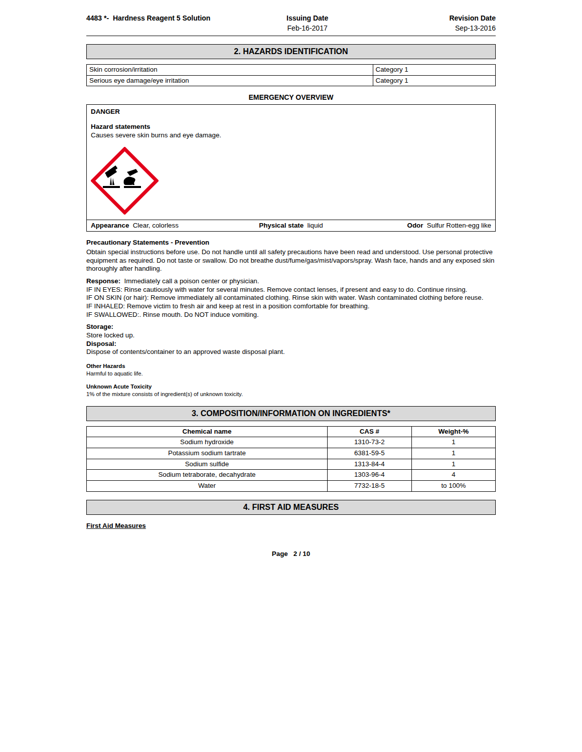4483 *- Hardness Reagent 5 Solution
Issuing DateFeb-16-2017
Revision DateSep-13-2016
2. HAZARDS IDENTIFICATION
| Skin corrosion/irritation | Category 1 |
| Serious eye damage/eye irritation | Category 1 |
EMERGENCY OVERVIEW
DANGER
Hazard statements
Causes severe skin burns and eye damage.
Appearance Clear, colorless
Physical state liquid
Odor Sulfur Rotten-egg like
Precautionary Statements - Prevention
Obtain special instructions before use. Do not handle until all safety precautions have been read and understood. Use personal protective equipment as required. Do not taste or swallow. Do not breathe dust/fume/gas/mist/vapors/spray. Wash face, hands and any exposed skin thoroughly after handling.
Response: Immediately call a poison center or physician.
IF IN EYES: Rinse cautiously with water for several minutes. Remove contact lenses, if present and easy to do. Continue rinsing.
IF ON SKIN (or hair): Remove immediately all contaminated clothing. Rinse skin with water. Wash contaminated clothing before reuse.
IF INHALED: Remove victim to fresh air and keep at rest in a position comfortable for breathing.
IF SWALLOWED:. Rinse mouth. Do NOT induce vomiting.
Storage:
Store locked up.
Disposal:
Dispose of contents/container to an approved waste disposal plant.
Other Hazards
Harmful to aquatic life.
Unknown Acute Toxicity
1% of the mixture consists of ingredient(s) of unknown toxicity.
3. COMPOSITION/INFORMATION ON INGREDIENTS*
| Chemical name | CAS # | Weight-% |
| --- | --- | --- |
| Sodium hydroxide | 1310-73-2 | 1 |
| Potassium sodium tartrate | 6381-59-5 | 1 |
| Sodium sulfide | 1313-84-4 | 1 |
| Sodium tetraborate, decahydrate | 1303-96-4 | 4 |
| Water | 7732-18-5 | to 100% |
4. FIRST AID MEASURES
First Aid Measures
Page 2 / 10